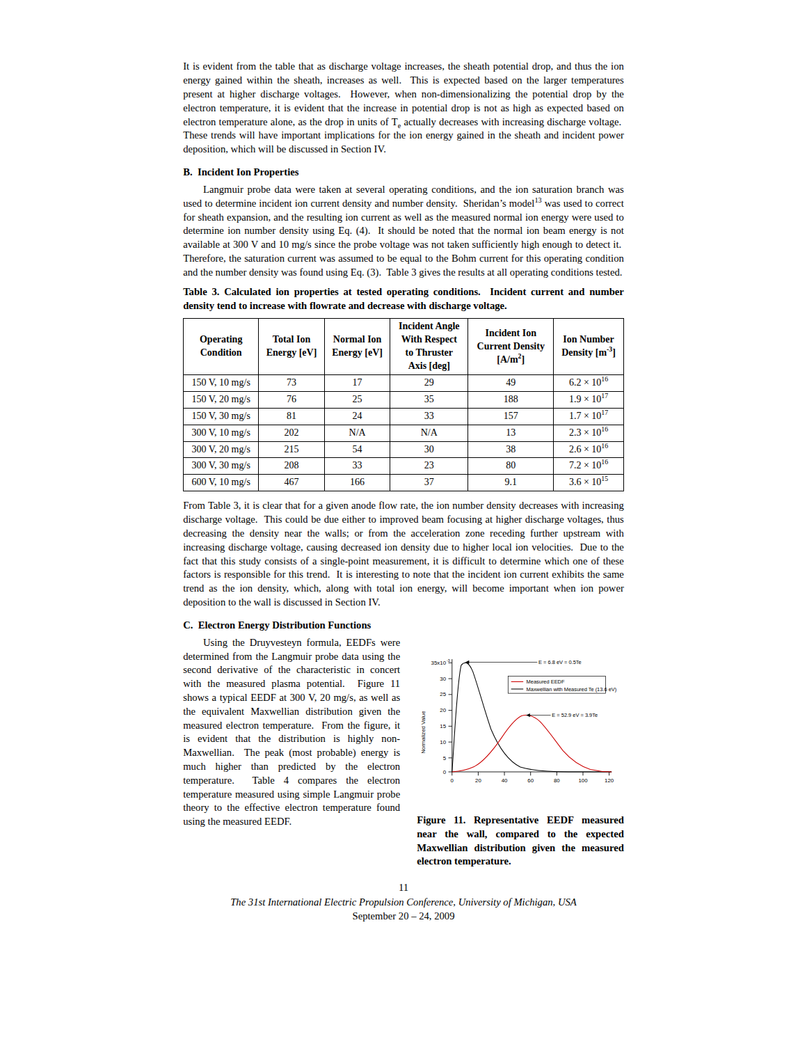It is evident from the table that as discharge voltage increases, the sheath potential drop, and thus the ion energy gained within the sheath, increases as well. This is expected based on the larger temperatures present at higher discharge voltages. However, when non-dimensionalizing the potential drop by the electron temperature, it is evident that the increase in potential drop is not as high as expected based on electron temperature alone, as the drop in units of Te actually decreases with increasing discharge voltage. These trends will have important implications for the ion energy gained in the sheath and incident power deposition, which will be discussed in Section IV.
B. Incident Ion Properties
Langmuir probe data were taken at several operating conditions, and the ion saturation branch was used to determine incident ion current density and number density. Sheridan’s model13 was used to correct for sheath expansion, and the resulting ion current as well as the measured normal ion energy were used to determine ion number density using Eq. (4). It should be noted that the normal ion beam energy is not available at 300 V and 10 mg/s since the probe voltage was not taken sufficiently high enough to detect it. Therefore, the saturation current was assumed to be equal to the Bohm current for this operating condition and the number density was found using Eq. (3). Table 3 gives the results at all operating conditions tested.
Table 3. Calculated ion properties at tested operating conditions. Incident current and number density tend to increase with flowrate and decrease with discharge voltage.
| Operating Condition | Total Ion Energy [eV] | Normal Ion Energy [eV] | Incident Angle With Respect to Thruster Axis [deg] | Incident Ion Current Density [A/m 2 ] | Ion Number Density [m -3 ] |
| --- | --- | --- | --- | --- | --- |
| 150 V, 10 mg/s | 73 | 17 | 29 | 49 | 6.2 × 10 16 |
| 150 V, 20 mg/s | 76 | 25 | 35 | 188 | 1.9 × 10 17 |
| 150 V, 30 mg/s | 81 | 24 | 33 | 157 | 1.7 × 10 17 |
| 300 V, 10 mg/s | 202 | N/A | N/A | 13 | 2.3 × 10 16 |
| 300 V, 20 mg/s | 215 | 54 | 30 | 38 | 2.6 × 10 16 |
| 300 V, 30 mg/s | 208 | 33 | 23 | 80 | 7.2 × 10 16 |
| 600 V, 10 mg/s | 467 | 166 | 37 | 9.1 | 3.6 × 10 15 |
From Table 3, it is clear that for a given anode flow rate, the ion number density decreases with increasing discharge voltage. This could be due either to improved beam focusing at higher discharge voltages, thus decreasing the density near the walls; or from the acceleration zone receding further upstream with increasing discharge voltage, causing decreased ion density due to higher local ion velocities. Due to the fact that this study consists of a single-point measurement, it is difficult to determine which one of these factors is responsible for this trend. It is interesting to note that the incident ion current exhibits the same trend as the ion density, which, along with total ion energy, will become important when ion power deposition to the wall is discussed in Section IV.
C. Electron Energy Distribution Functions
Using the Druyvesteyn formula, EEDFs were determined from the Langmuir probe data using the second derivative of the characteristic in concert with the measured plasma potential. Figure 11 shows a typical EEDF at 300 V, 20 mg/s, as well as the equivalent Maxwellian distribution given the measured electron temperature. From the figure, it is evident that the distribution is highly non-Maxwellian. The peak (most probable) energy is much higher than predicted by the electron temperature. Table 4 compares the electron temperature measured using simple Langmuir probe theory to the effective electron temperature found using the measured EEDF.
Normalized Value 35x10 -3 30 25 20 15 10 5 0 0 20 40 60 80 100 120 Measured EEDF Maxwellian with Measured Te (13.6 eV) E = 6.8 eV = 0.5Te E = 52.9 eV = 3.9Te
Figure 11. Representative EEDF measured near the wall, compared to the expected Maxwellian distribution given the measured electron temperature.
11
The 31st International Electric Propulsion Conference, University of Michigan, USA
September 20 – 24, 2009